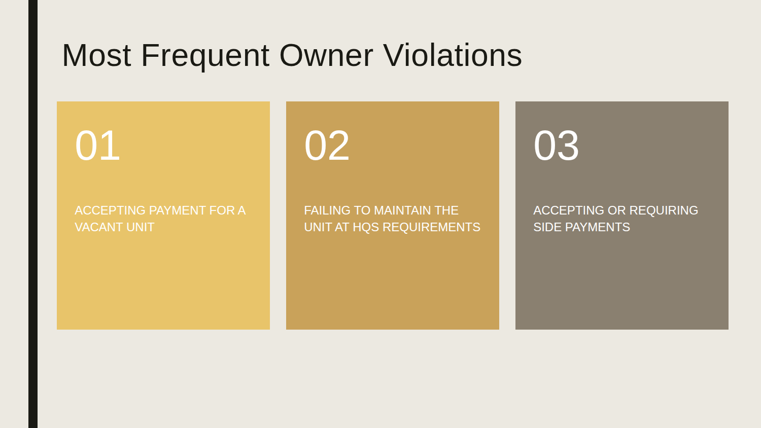Most Frequent Owner Violations
01 Accepting payment for a vacant unit
02 Failing to maintain the unit at HQS requirements
03 Accepting or requiring side payments